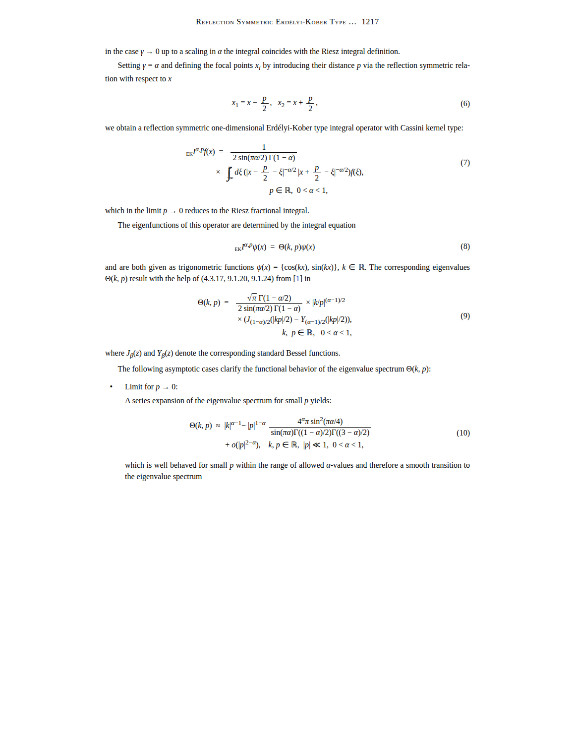Reflection Symmetric Erdélyi-Kober Type … 1217
in the case γ → 0 up to a scaling in α the integral coincides with the Riesz integral definition.
Setting γ = α and defining the focal points xi by introducing their distance p via the reflection symmetric relation with respect to x
x1 = x − p 2, x2 = x + p 2,
(6)
we obtain a reflection symmetric one-dimensional Erdélyi-Kober type integral operator with Cassini kernel type:
EK Iα,pf(x) = 12 sin(πα/2) Γ(1 − α) × ∫∞−∞ dξ (|x − p 2 − ξ|−α/2 |x + p 2 − ξ|−α/2)f(ξ),
(7)
p ∈ ℝ, 0 < α < 1,
which in the limit p → 0 reduces to the Riesz fractional integral.
The eigenfunctions of this operator are determined by the integral equation
EK Iα,pψ(x) = Θ(k, p)ψ(x)
(8)
and are both given as trigonometric functions ψ(x) = {cos(kx), sin(kx)}, k ∈ ℝ. The corresponding eigenvalues Θ(k, p) result with the help of (4.3.17, 9.1.20, 9.1.24) from 1 in
Θ(k, p) = √ π  Γ(1 − α/2) 2 sin(πα/2) Γ(1 − α) × |k/p|(α−1)/2 × (J(1−α)/2(|kp|/2) − Y(α−1)/2(|kp|/2)), k, p ∈ ℝ, 0 < α < 1,
(9)
where Jβ(z) and Yβ(z) denote the corresponding standard Bessel functions.
The following asymptotic cases clarify the functional behavior of the eigenvalue spectrum Θ(k, p):
Limit for p → 0:
A series expansion of the eigenvalue spectrum for small p yields:
Θ(k, p) ≈ |k|α−1− |p|1−α 4απ sin2(πα/4) sin(πα)Γ((1 − α)/2)Γ((3 − α)/2) + o(|p|2−α), k, p ∈ ℝ, |p| ≪ 1, 0 < α < 1,
(10)
which is well behaved for small p within the range of allowed α-values and therefore a smooth transition to the eigenvalue spectrum